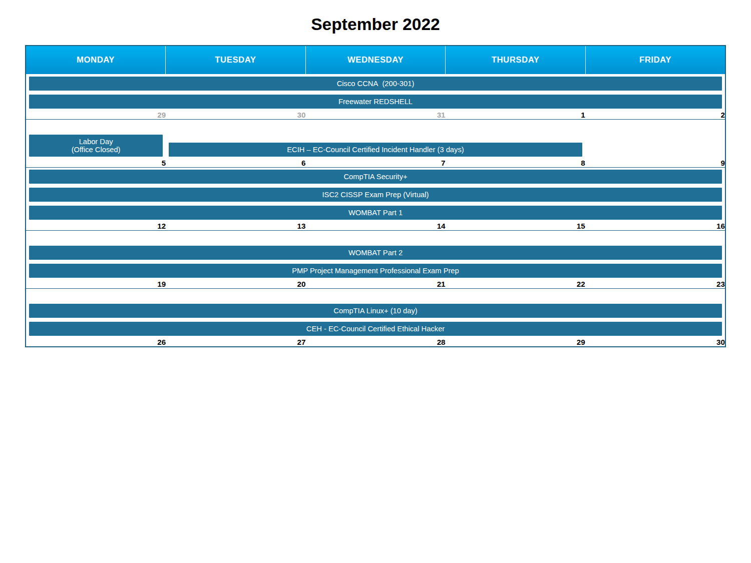September 2022
| MONDAY | TUESDAY | WEDNESDAY | THURSDAY | FRIDAY |
| --- | --- | --- | --- | --- |
| / Cisco CCNA (200-301) / / Freewater REDSHELL / / 29 / 30 / 31 / 1 / 2 / |
| / Labor Day (Office Closed) / ECIH – EC-Council Certified Incident Handler (3 days) / / / 5 / 6 / 7 / 8 / 9 / |
| / CompTIA Security+ / / ISC2 CISSP Exam Prep (Virtual) / / WOMBAT Part 1 / / 12 / 13 / 14 / 15 / 16 / |
| / WOMBAT Part 2 / / PMP Project Management Professional Exam Prep / / 19 / 20 / 21 / 22 / 23 / |
| / CompTIA Linux+ (10 day) / / CEH - EC-Council Certified Ethical Hacker / / 26 / 27 / 28 / 29 / 30 / |